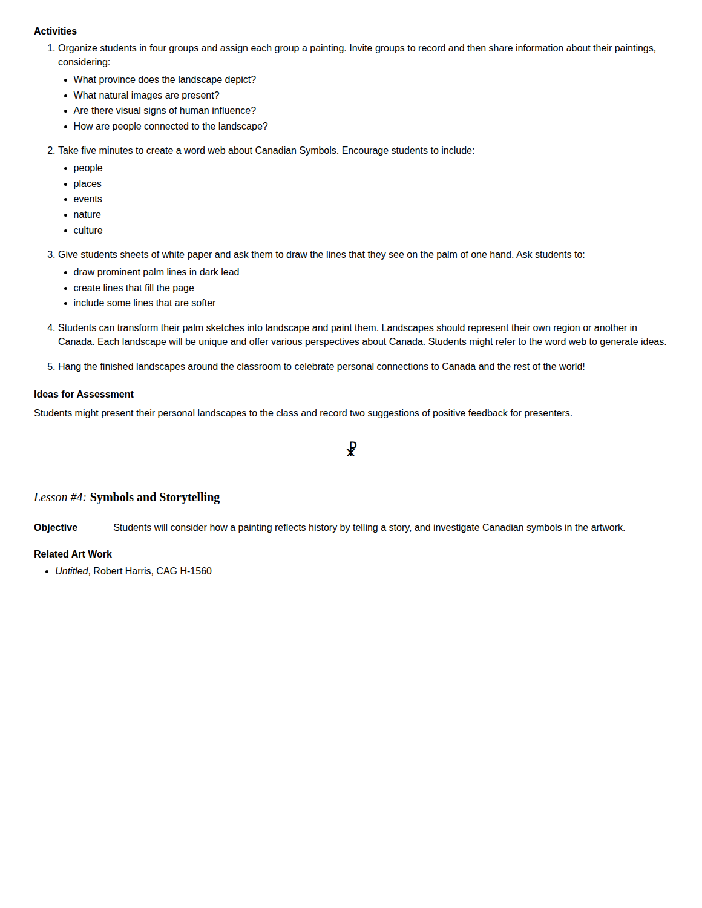Activities
Organize students in four groups and assign each group a painting. Invite groups to record and then share information about their paintings, considering:
What province does the landscape depict?
What natural images are present?
Are there visual signs of human influence?
How are people connected to the landscape?
Take five minutes to create a word web about Canadian Symbols. Encourage students to include:
people
places
events
nature
culture
Give students sheets of white paper and ask them to draw the lines that they see on the palm of one hand. Ask students to:
draw prominent palm lines in dark lead
create lines that fill the page
include some lines that are softer
Students can transform their palm sketches into landscape and paint them. Landscapes should represent their own region or another in Canada. Each landscape will be unique and offer various perspectives about Canada. Students might refer to the word web to generate ideas.
Hang the finished landscapes around the classroom to celebrate personal connections to Canada and the rest of the world!
Ideas for Assessment
Students might present their personal landscapes to the class and record two suggestions of positive feedback for presenters.
☧
Lesson #4: Symbols and Storytelling
Objective
Students will consider how a painting reflects history by telling a story, and investigate Canadian symbols in the artwork.
Related Art Work
Untitled, Robert Harris, CAG H-1560